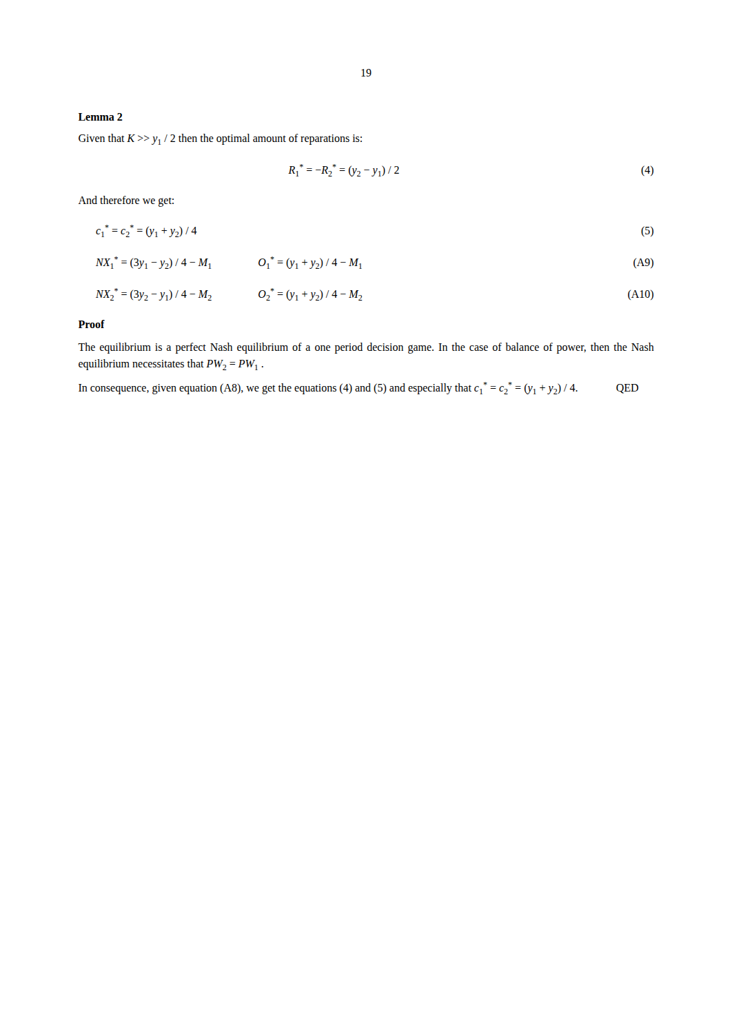19
Lemma 2
Given that K >> y1 / 2 then the optimal amount of reparations is:
R1* = −R2* = (y2 − y1) / 2
(4)
And therefore we get:
c1* = c2* = (y1 + y2) / 4
(5)
NX1* = (3y1 − y2) / 4 − M1
O1* = (y1 + y2) / 4 − M1
(A9)
NX2* = (3y2 − y1) / 4 − M2
O2* = (y1 + y2) / 4 − M2
(A10)
Proof
The equilibrium is a perfect Nash equilibrium of a one period decision game. In the case of balance of power, then the Nash equilibrium necessitates that PW2 = PW1 .
In consequence, given equation (A8), we get the equations (4) and (5) and especially that c1* = c2* = (y1 + y2) / 4. QED